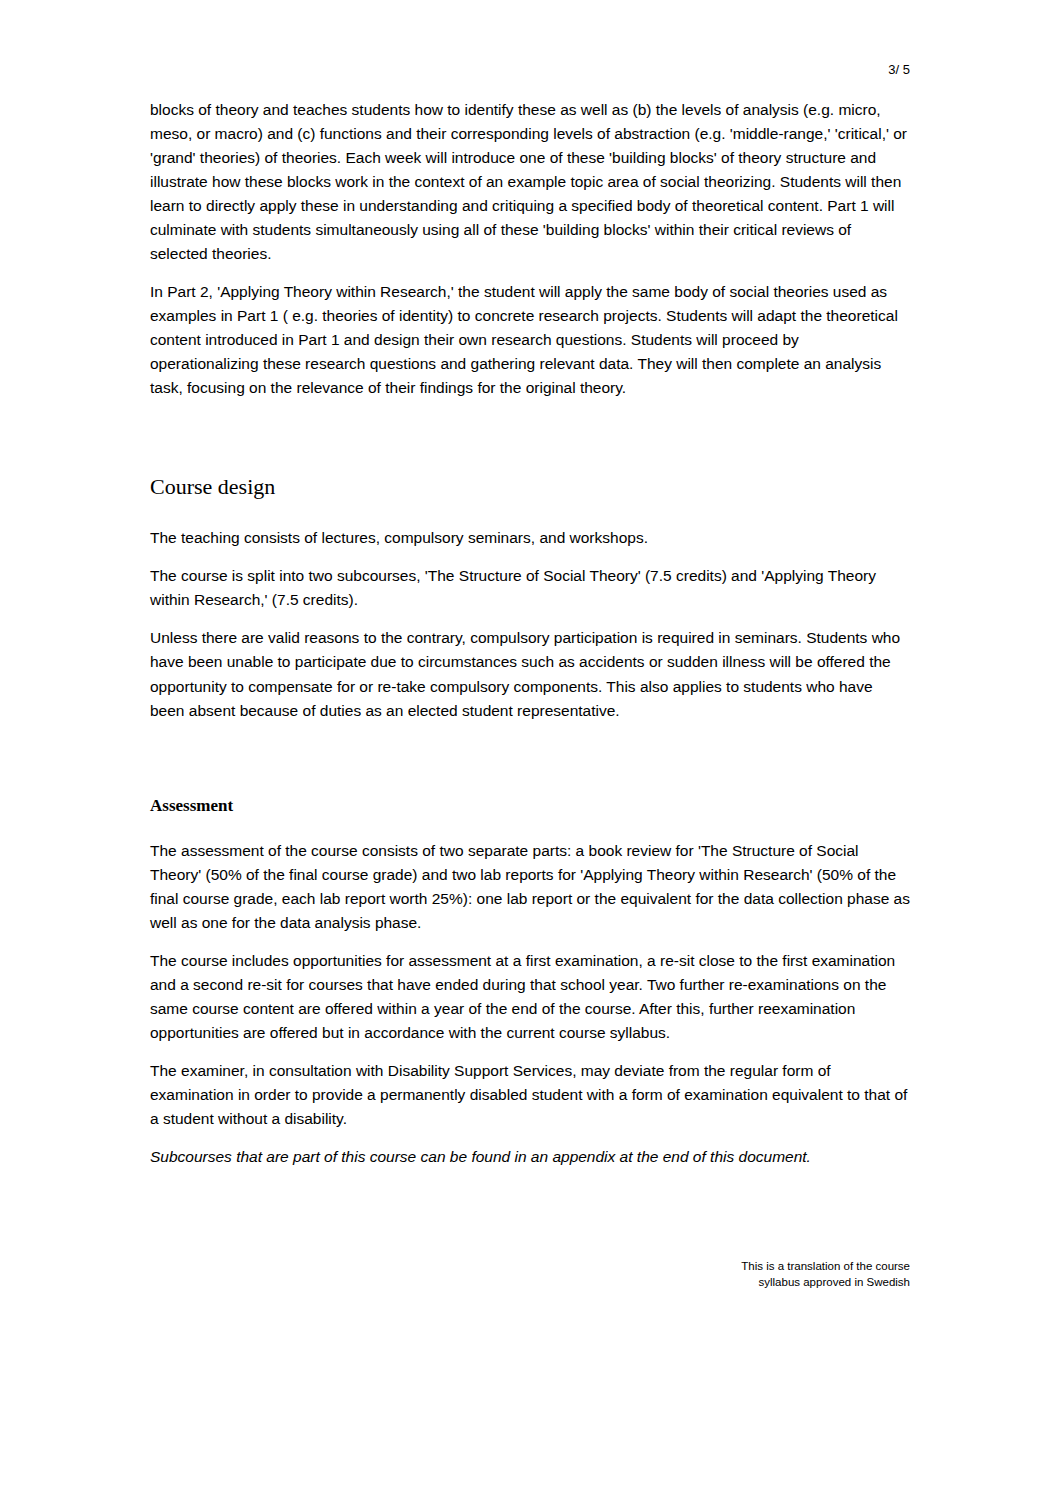3/ 5
blocks of theory and teaches students how to identify these as well as (b) the levels of analysis (e.g. micro, meso, or macro) and (c) functions and their corresponding levels of abstraction (e.g. 'middle-range,' 'critical,' or 'grand' theories) of theories. Each week will introduce one of these 'building blocks' of theory structure and illustrate how these blocks work in the context of an example topic area of social theorizing. Students will then learn to directly apply these in understanding and critiquing a specified body of theoretical content. Part 1 will culminate with students simultaneously using all of these 'building blocks' within their critical reviews of selected theories.
In Part 2, 'Applying Theory within Research,' the student will apply the same body of social theories used as examples in Part 1 ( e.g. theories of identity) to concrete research projects. Students will adapt the theoretical content introduced in Part 1 and design their own research questions. Students will proceed by operationalizing these research questions and gathering relevant data. They will then complete an analysis task, focusing on the relevance of their findings for the original theory.
Course design
The teaching consists of lectures, compulsory seminars, and workshops.
The course is split into two subcourses, 'The Structure of Social Theory' (7.5 credits) and 'Applying Theory within Research,' (7.5 credits).
Unless there are valid reasons to the contrary, compulsory participation is required in seminars. Students who have been unable to participate due to circumstances such as accidents or sudden illness will be offered the opportunity to compensate for or re-take compulsory components. This also applies to students who have been absent because of duties as an elected student representative.
Assessment
The assessment of the course consists of two separate parts: a book review for 'The Structure of Social Theory' (50% of the final course grade) and two lab reports for 'Applying Theory within Research' (50% of the final course grade, each lab report worth 25%): one lab report or the equivalent for the data collection phase as well as one for the data analysis phase.
The course includes opportunities for assessment at a first examination, a re-sit close to the first examination and a second re-sit for courses that have ended during that school year. Two further re-examinations on the same course content are offered within a year of the end of the course. After this, further reexamination opportunities are offered but in accordance with the current course syllabus.
The examiner, in consultation with Disability Support Services, may deviate from the regular form of examination in order to provide a permanently disabled student with a form of examination equivalent to that of a student without a disability.
Subcourses that are part of this course can be found in an appendix at the end of this document.
This is a translation of the course
syllabus approved in Swedish